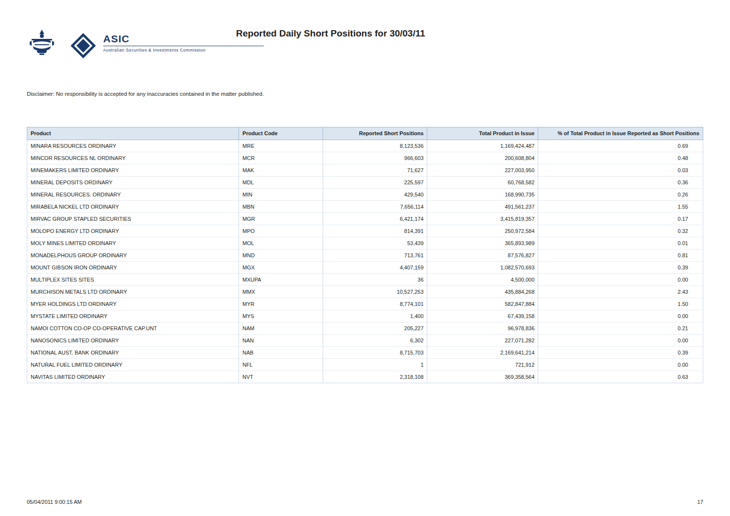ASIC
Australian Securities & Investments Commission
Reported Daily Short Positions for 30/03/11
Disclaimer: No responsibility is accepted for any inaccuracies contained in the matter published.
| Product | Product Code | Reported Short Positions | Total Product in Issue | % of Total Product in Issue Reported as Short Positions |
| --- | --- | --- | --- | --- |
| MINARA RESOURCES ORDINARY | MRE | 8,123,536 | 1,169,424,487 | 0.69 |
| MINCOR RESOURCES NL ORDINARY | MCR | 966,603 | 200,608,804 | 0.48 |
| MINEMAKERS LIMITED ORDINARY | MAK | 71,627 | 227,003,950 | 0.03 |
| MINERAL DEPOSITS ORDINARY | MDL | 225,597 | 60,768,582 | 0.36 |
| MINERAL RESOURCES. ORDINARY | MIN | 429,540 | 168,990,735 | 0.26 |
| MIRABELA NICKEL LTD ORDINARY | MBN | 7,656,114 | 491,561,237 | 1.55 |
| MIRVAC GROUP STAPLED SECURITIES | MGR | 6,421,174 | 3,415,819,357 | 0.17 |
| MOLOPO ENERGY LTD ORDINARY | MPO | 814,391 | 250,972,584 | 0.32 |
| MOLY MINES LIMITED ORDINARY | MOL | 53,439 | 365,893,989 | 0.01 |
| MONADELPHOUS GROUP ORDINARY | MND | 713,761 | 87,576,827 | 0.81 |
| MOUNT GIBSON IRON ORDINARY | MGX | 4,407,159 | 1,082,570,693 | 0.39 |
| MULTIPLEX SITES SITES | MXUPA | 36 | 4,500,000 | 0.00 |
| MURCHISON METALS LTD ORDINARY | MMX | 10,527,253 | 435,884,268 | 2.43 |
| MYER HOLDINGS LTD ORDINARY | MYR | 8,774,101 | 582,847,884 | 1.50 |
| MYSTATE LIMITED ORDINARY | MYS | 1,400 | 67,439,158 | 0.00 |
| NAMOI COTTON CO-OP CO-OPERATIVE CAP.UNT | NAM | 205,227 | 96,978,836 | 0.21 |
| NANOSONICS LIMITED ORDINARY | NAN | 6,302 | 227,071,282 | 0.00 |
| NATIONAL AUST. BANK ORDINARY | NAB | 8,715,703 | 2,169,641,214 | 0.39 |
| NATURAL FUEL LIMITED ORDINARY | NFL | 1 | 721,912 | 0.00 |
| NAVITAS LIMITED ORDINARY | NVT | 2,318,108 | 369,358,564 | 0.63 |
05/04/2011 9:00:15 AM 17